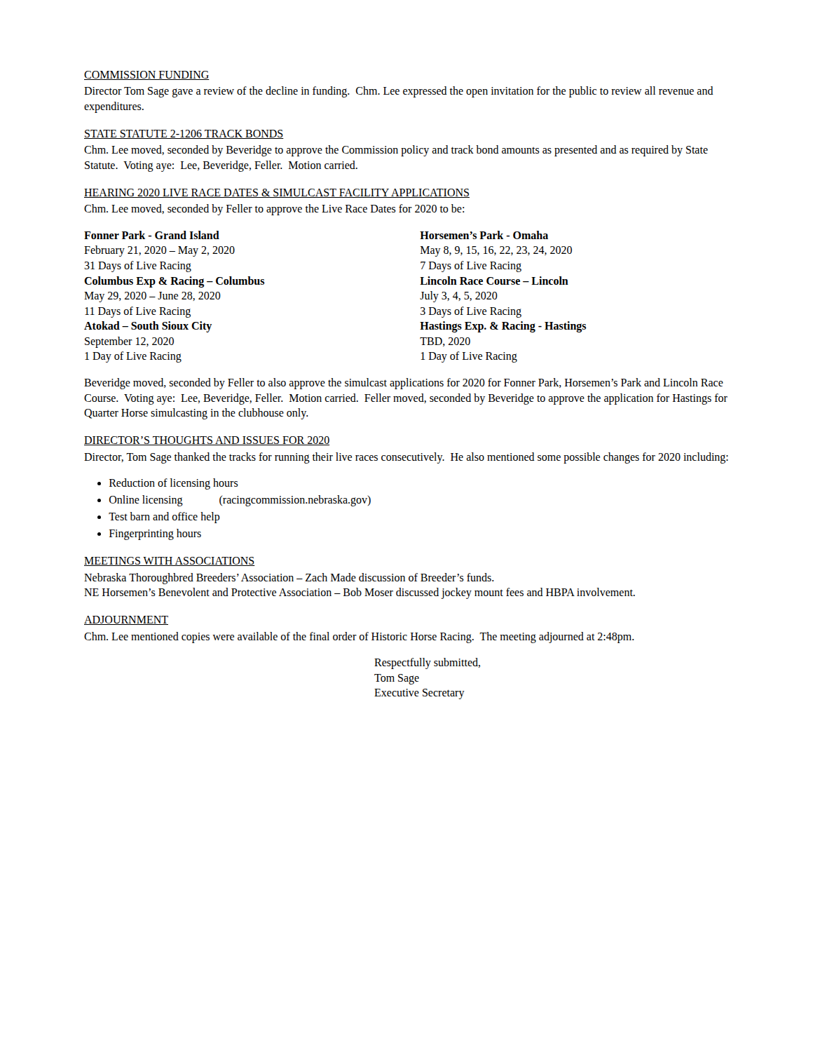COMMISSION FUNDING
Director Tom Sage gave a review of the decline in funding. Chm. Lee expressed the open invitation for the public to review all revenue and expenditures.
STATE STATUTE 2-1206 TRACK BONDS
Chm. Lee moved, seconded by Beveridge to approve the Commission policy and track bond amounts as presented and as required by State Statute. Voting aye: Lee, Beveridge, Feller. Motion carried.
HEARING 2020 LIVE RACE DATES & SIMULCAST FACILITY APPLICATIONS
Chm. Lee moved, seconded by Feller to approve the Live Race Dates for 2020 to be:
| Fonner Park - Grand Island | Horsemen’s Park - Omaha |
| February 21, 2020 – May 2, 2020 | May 8, 9, 15, 16, 22, 23, 24, 2020 |
| 31 Days of Live Racing | 7 Days of Live Racing |
| Columbus Exp & Racing – Columbus | Lincoln Race Course – Lincoln |
| May 29, 2020 – June 28, 2020 | July 3, 4, 5, 2020 |
| 11 Days of Live Racing | 3 Days of Live Racing |
| Atokad – South Sioux City | Hastings Exp. & Racing - Hastings |
| September 12, 2020 | TBD, 2020 |
| 1 Day of Live Racing | 1 Day of Live Racing |
Beveridge moved, seconded by Feller to also approve the simulcast applications for 2020 for Fonner Park, Horsemen’s Park and Lincoln Race Course. Voting aye: Lee, Beveridge, Feller. Motion carried. Feller moved, seconded by Beveridge to approve the application for Hastings for Quarter Horse simulcasting in the clubhouse only.
DIRECTOR’S THOUGHTS AND ISSUES FOR 2020
Director, Tom Sage thanked the tracks for running their live races consecutively. He also mentioned some possible changes for 2020 including:
Reduction of licensing hours
Online licensing (racingcommission.nebraska.gov)
Test barn and office help
Fingerprinting hours
MEETINGS WITH ASSOCIATIONS
Nebraska Thoroughbred Breeders’ Association – Zach Made discussion of Breeder’s funds.
NE Horsemen’s Benevolent and Protective Association – Bob Moser discussed jockey mount fees and HBPA involvement.
ADJOURNMENT
Chm. Lee mentioned copies were available of the final order of Historic Horse Racing. The meeting adjourned at 2:48pm.
Respectfully submitted,
Tom Sage
Executive Secretary